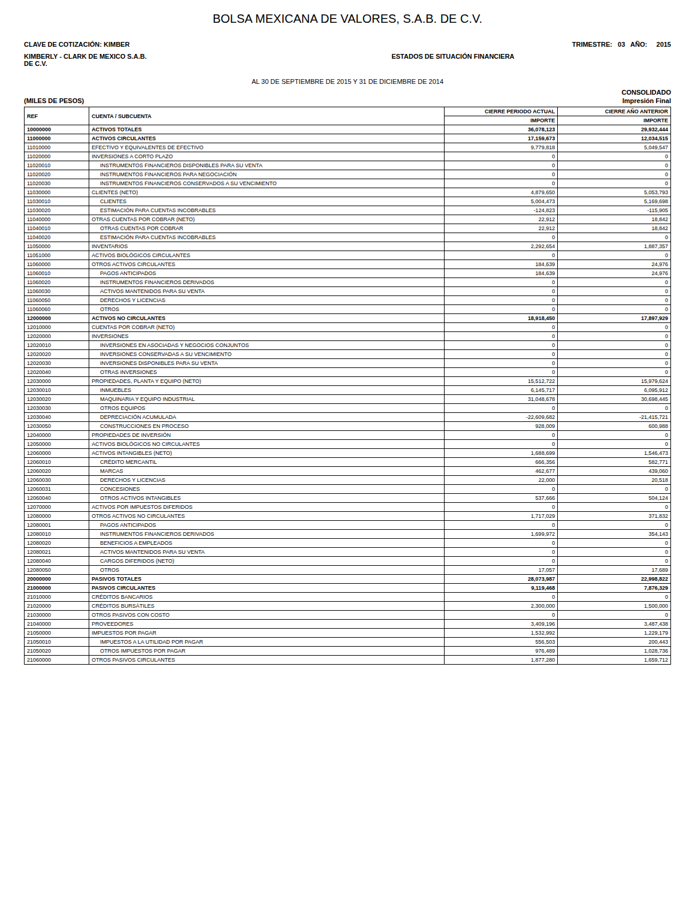BOLSA MEXICANA DE VALORES, S.A.B. DE C.V.
CLAVE DE COTIZACIÓN: KIMBER
TRIMESTRE: 03 AÑO: 2015
KIMBERLY - CLARK DE MEXICO S.A.B.
DE C.V.
ESTADOS DE SITUACIÓN FINANCIERA
AL 30 DE SEPTIEMBRE DE 2015 Y 31 DE DICIEMBRE DE 2014
CONSOLIDADO
(MILES DE PESOS)
Impresión Final
| REF | CUENTA / SUBCUENTA | CIERRE PERIODO ACTUAL | CIERRE AÑO ANTERIOR |
| --- | --- | --- | --- |
| IMPORTE | IMPORTE |
| 10000000 | ACTIVOS TOTALES | 36,078,123 | 29,932,444 |
| 11000000 | ACTIVOS CIRCULANTES | 17,159,673 | 12,034,515 |
| 11010000 | EFECTIVO Y EQUIVALENTES DE EFECTIVO | 9,779,818 | 5,049,547 |
| 11020000 | INVERSIONES A CORTO PLAZO | 0 | 0 |
| 11020010 | INSTRUMENTOS FINANCIEROS DISPONIBLES PARA SU VENTA | 0 | 0 |
| 11020020 | INSTRUMENTOS FINANCIEROS PARA NEGOCIACIÓN | 0 | 0 |
| 11020030 | INSTRUMENTOS FINANCIEROS CONSERVADOS A SU VENCIMIENTO | 0 | 0 |
| 11030000 | CLIENTES (NETO) | 4,879,650 | 5,053,793 |
| 11030010 | CLIENTES | 5,004,473 | 5,169,698 |
| 11030020 | ESTIMACIÓN PARA CUENTAS INCOBRABLES | -124,823 | -115,905 |
| 11040000 | OTRAS CUENTAS POR COBRAR (NETO) | 22,912 | 18,842 |
| 11040010 | OTRAS CUENTAS POR COBRAR | 22,912 | 18,842 |
| 11040020 | ESTIMACIÓN PARA CUENTAS INCOBRABLES | 0 | 0 |
| 11050000 | INVENTARIOS | 2,292,654 | 1,887,357 |
| 11051000 | ACTIVOS BIOLÓGICOS CIRCULANTES | 0 | 0 |
| 11060000 | OTROS ACTIVOS CIRCULANTES | 184,639 | 24,976 |
| 11060010 | PAGOS ANTICIPADOS | 184,639 | 24,976 |
| 11060020 | INSTRUMENTOS FINANCIEROS DERIVADOS | 0 | 0 |
| 11060030 | ACTIVOS MANTENIDOS PARA SU VENTA | 0 | 0 |
| 11060050 | DERECHOS Y LICENCIAS | 0 | 0 |
| 11060060 | OTROS | 0 | 0 |
| 12000000 | ACTIVOS NO CIRCULANTES | 18,918,450 | 17,897,929 |
| 12010000 | CUENTAS POR COBRAR (NETO) | 0 | 0 |
| 12020000 | INVERSIONES | 0 | 0 |
| 12020010 | INVERSIONES EN ASOCIADAS Y NEGOCIOS CONJUNTOS | 0 | 0 |
| 12020020 | INVERSIONES CONSERVADAS A SU VENCIMIENTO | 0 | 0 |
| 12020030 | INVERSIONES DISPONIBLES PARA SU VENTA | 0 | 0 |
| 12020040 | OTRAS INVERSIONES | 0 | 0 |
| 12030000 | PROPIEDADES, PLANTA Y EQUIPO (NETO) | 15,512,722 | 15,979,624 |
| 12030010 | INMUEBLES | 6,145,717 | 6,095,912 |
| 12030020 | MAQUINARIA Y EQUIPO INDUSTRIAL | 31,048,678 | 30,698,445 |
| 12030030 | OTROS EQUIPOS | 0 | 0 |
| 12030040 | DEPRECIACIÓN ACUMULADA | -22,609,682 | -21,415,721 |
| 12030050 | CONSTRUCCIONES EN PROCESO | 928,009 | 600,988 |
| 12040000 | PROPIEDADES DE INVERSIÓN | 0 | 0 |
| 12050000 | ACTIVOS BIOLÓGICOS NO CIRCULANTES | 0 | 0 |
| 12060000 | ACTIVOS INTANGIBLES (NETO) | 1,688,699 | 1,546,473 |
| 12060010 | CRÉDITO MERCANTIL | 666,356 | 582,771 |
| 12060020 | MARCAS | 462,677 | 439,060 |
| 12060030 | DERECHOS Y LICENCIAS | 22,000 | 20,518 |
| 12060031 | CONCESIONES | 0 | 0 |
| 12060040 | OTROS ACTIVOS INTANGIBLES | 537,666 | 504,124 |
| 12070000 | ACTIVOS POR IMPUESTOS DIFERIDOS | 0 | 0 |
| 12080000 | OTROS ACTIVOS NO CIRCULANTES | 1,717,029 | 371,832 |
| 12080001 | PAGOS ANTICIPADOS | 0 | 0 |
| 12080010 | INSTRUMENTOS FINANCIEROS DERIVADOS | 1,699,972 | 354,143 |
| 12080020 | BENEFICIOS A EMPLEADOS | 0 | 0 |
| 12080021 | ACTIVOS MANTENIDOS PARA SU VENTA | 0 | 0 |
| 12080040 | CARGOS DIFERIDOS (NETO) | 0 | 0 |
| 12080050 | OTROS | 17,057 | 17,689 |
| 20000000 | PASIVOS TOTALES | 28,073,987 | 22,998,822 |
| 21000000 | PASIVOS CIRCULANTES | 9,119,468 | 7,876,329 |
| 21010000 | CRÉDITOS BANCARIOS | 0 | 0 |
| 21020000 | CRÉDITOS BURSÁTILES | 2,300,000 | 1,500,000 |
| 21030000 | OTROS PASIVOS CON COSTO | 0 | 0 |
| 21040000 | PROVEEDORES | 3,409,196 | 3,487,438 |
| 21050000 | IMPUESTOS POR PAGAR | 1,532,992 | 1,229,179 |
| 21050010 | IMPUESTOS A LA UTILIDAD POR PAGAR | 556,503 | 200,443 |
| 21050020 | OTROS IMPUESTOS POR PAGAR | 976,489 | 1,028,736 |
| 21060000 | OTROS PASIVOS CIRCULANTES | 1,877,280 | 1,659,712 |